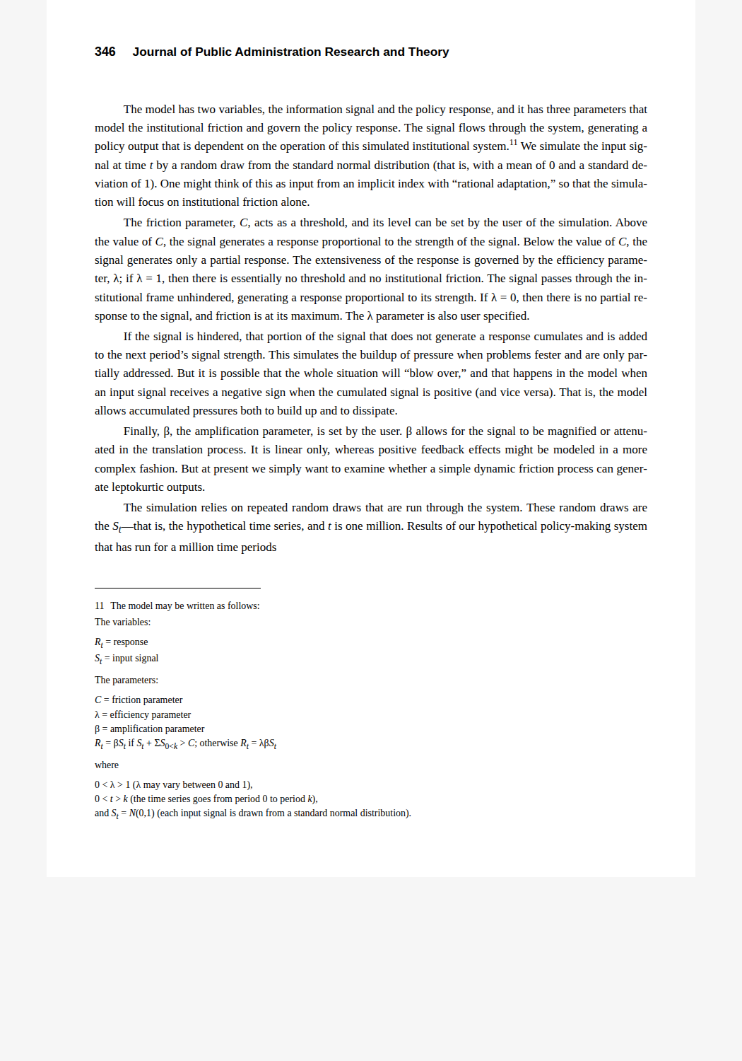346 Journal of Public Administration Research and Theory
The model has two variables, the information signal and the policy response, and it has three parameters that model the institutional friction and govern the policy response. The signal flows through the system, generating a policy output that is dependent on the operation of this simulated institutional system.11 We simulate the input signal at time t by a random draw from the standard normal distribution (that is, with a mean of 0 and a standard deviation of 1). One might think of this as input from an implicit index with “rational adaptation,” so that the simulation will focus on institutional friction alone.
The friction parameter, C, acts as a threshold, and its level can be set by the user of the simulation. Above the value of C, the signal generates a response proportional to the strength of the signal. Below the value of C, the signal generates only a partial response. The extensiveness of the response is governed by the efficiency parameter, λ; if λ = 1, then there is essentially no threshold and no institutional friction. The signal passes through the institutional frame unhindered, generating a response proportional to its strength. If λ = 0, then there is no partial response to the signal, and friction is at its maximum. The λ parameter is also user specified.
If the signal is hindered, that portion of the signal that does not generate a response cumulates and is added to the next period’s signal strength. This simulates the buildup of pressure when problems fester and are only partially addressed. But it is possible that the whole situation will “blow over,” and that happens in the model when an input signal receives a negative sign when the cumulated signal is positive (and vice versa). That is, the model allows accumulated pressures both to build up and to dissipate.
Finally, β, the amplification parameter, is set by the user. β allows for the signal to be magnified or attenuated in the translation process. It is linear only, whereas positive feedback effects might be modeled in a more complex fashion. But at present we simply want to examine whether a simple dynamic friction process can generate leptokurtic outputs.
The simulation relies on repeated random draws that are run through the system. These random draws are the St—that is, the hypothetical time series, and t is one million. Results of our hypothetical policy-making system that has run for a million time periods
11 The model may be written as follows:
The variables:
Rt = response
St = input signal
The parameters:
C = friction parameter
λ = efficiency parameter
β = amplification parameter
Rt = βSt if St + ΣS0<k > C; otherwise Rt = λβ St
where
0 < λ > 1 (λ may vary between 0 and 1),
0 < t > k (the time series goes from period 0 to period k),
and St = N(0,1) (each input signal is drawn from a standard normal distribution).